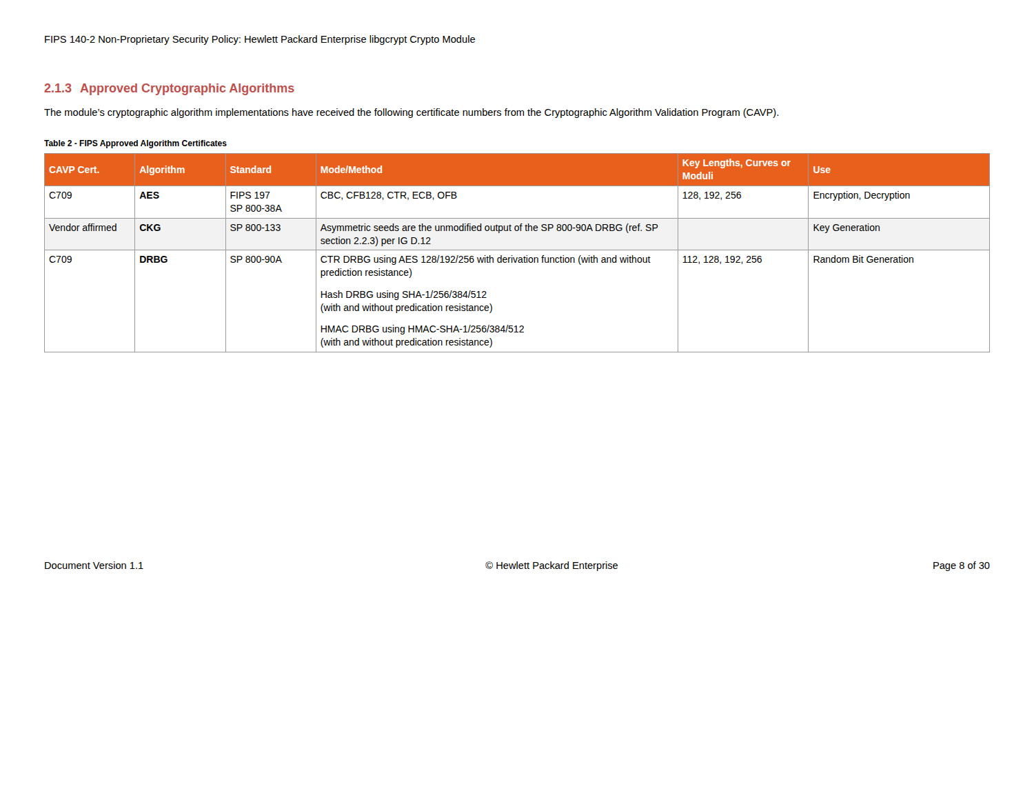FIPS 140-2 Non-Proprietary Security Policy: Hewlett Packard Enterprise libgcrypt Crypto Module
2.1.3 Approved Cryptographic Algorithms
The module’s cryptographic algorithm implementations have received the following certificate numbers from the Cryptographic Algorithm Validation Program (CAVP).
Table 2 - FIPS Approved Algorithm Certificates
| CAVP Cert. | Algorithm | Standard | Mode/Method | Key Lengths, Curves or Moduli | Use |
| --- | --- | --- | --- | --- | --- |
| C709 | AES | FIPS 197 SP 800-38A | CBC, CFB128, CTR, ECB, OFB | 128, 192, 256 | Encryption, Decryption |
| Vendor affirmed | CKG | SP 800-133 | Asymmetric seeds are the unmodified output of the SP 800-90A DRBG (ref. SP section 2.2.3) per IG D.12 | | Key Generation |
| C709 | DRBG | SP 800-90A | CTR DRBG using AES 128/192/256 with derivation function (with and without prediction resistance) Hash DRBG using SHA-1/256/384/512 (with and without predication resistance) HMAC DRBG using HMAC-SHA-1/256/384/512 (with and without predication resistance) | 112, 128, 192, 256 | Random Bit Generation |
Document Version 1.1
© Hewlett Packard Enterprise
Page 8 of 30